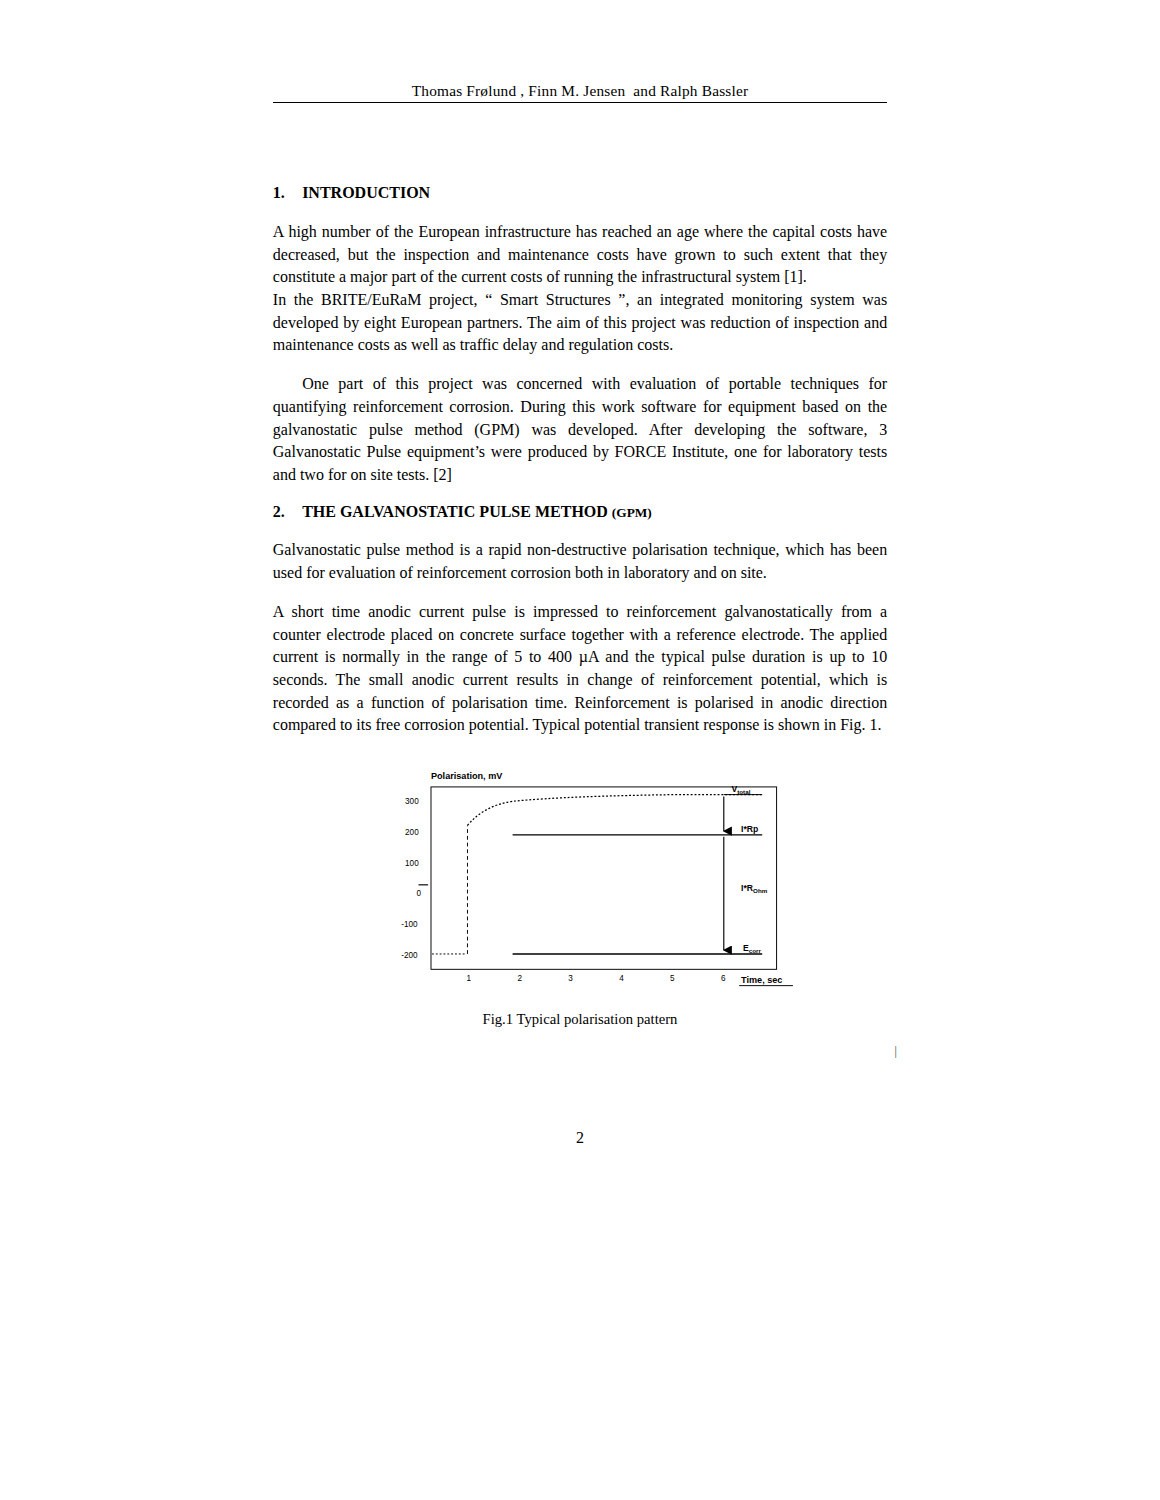Thomas Frølund , Finn M. Jensen and Ralph Bassler
1. INTRODUCTION
A high number of the European infrastructure has reached an age where the capital costs have decreased, but the inspection and maintenance costs have grown to such extent that they constitute a major part of the current costs of running the infrastructural system [1].
In the BRITE/EuRaM project, “ Smart Structures ”, an integrated monitoring system was developed by eight European partners. The aim of this project was reduction of inspection and maintenance costs as well as traffic delay and regulation costs.
One part of this project was concerned with evaluation of portable techniques for quantifying reinforcement corrosion. During this work software for equipment based on the galvanostatic pulse method (GPM) was developed. After developing the software, 3 Galvanostatic Pulse equipment’s were produced by FORCE Institute, one for laboratory tests and two for on site tests. [2]
2. THE GALVANOSTATIC PULSE METHOD (GPM)
Galvanostatic pulse method is a rapid non-destructive polarisation technique, which has been used for evaluation of reinforcement corrosion both in laboratory and on site.
A short time anodic current pulse is impressed to reinforcement galvanostatically from a counter electrode placed on concrete surface together with a reference electrode. The applied current is normally in the range of 5 to 400 µA and the typical pulse duration is up to 10 seconds. The small anodic current results in change of reinforcement potential, which is recorded as a function of polarisation time. Reinforcement is polarised in anodic direction compared to its free corrosion potential. Typical potential transient response is shown in Fig. 1.
Polarisation, mV 300 200 100 0 -100 -200 1 2 3 4 5 6 Time, sec Vtotal I*Rp Ecorr I*ROhm
Fig.1 Typical polarisation pattern
|
2